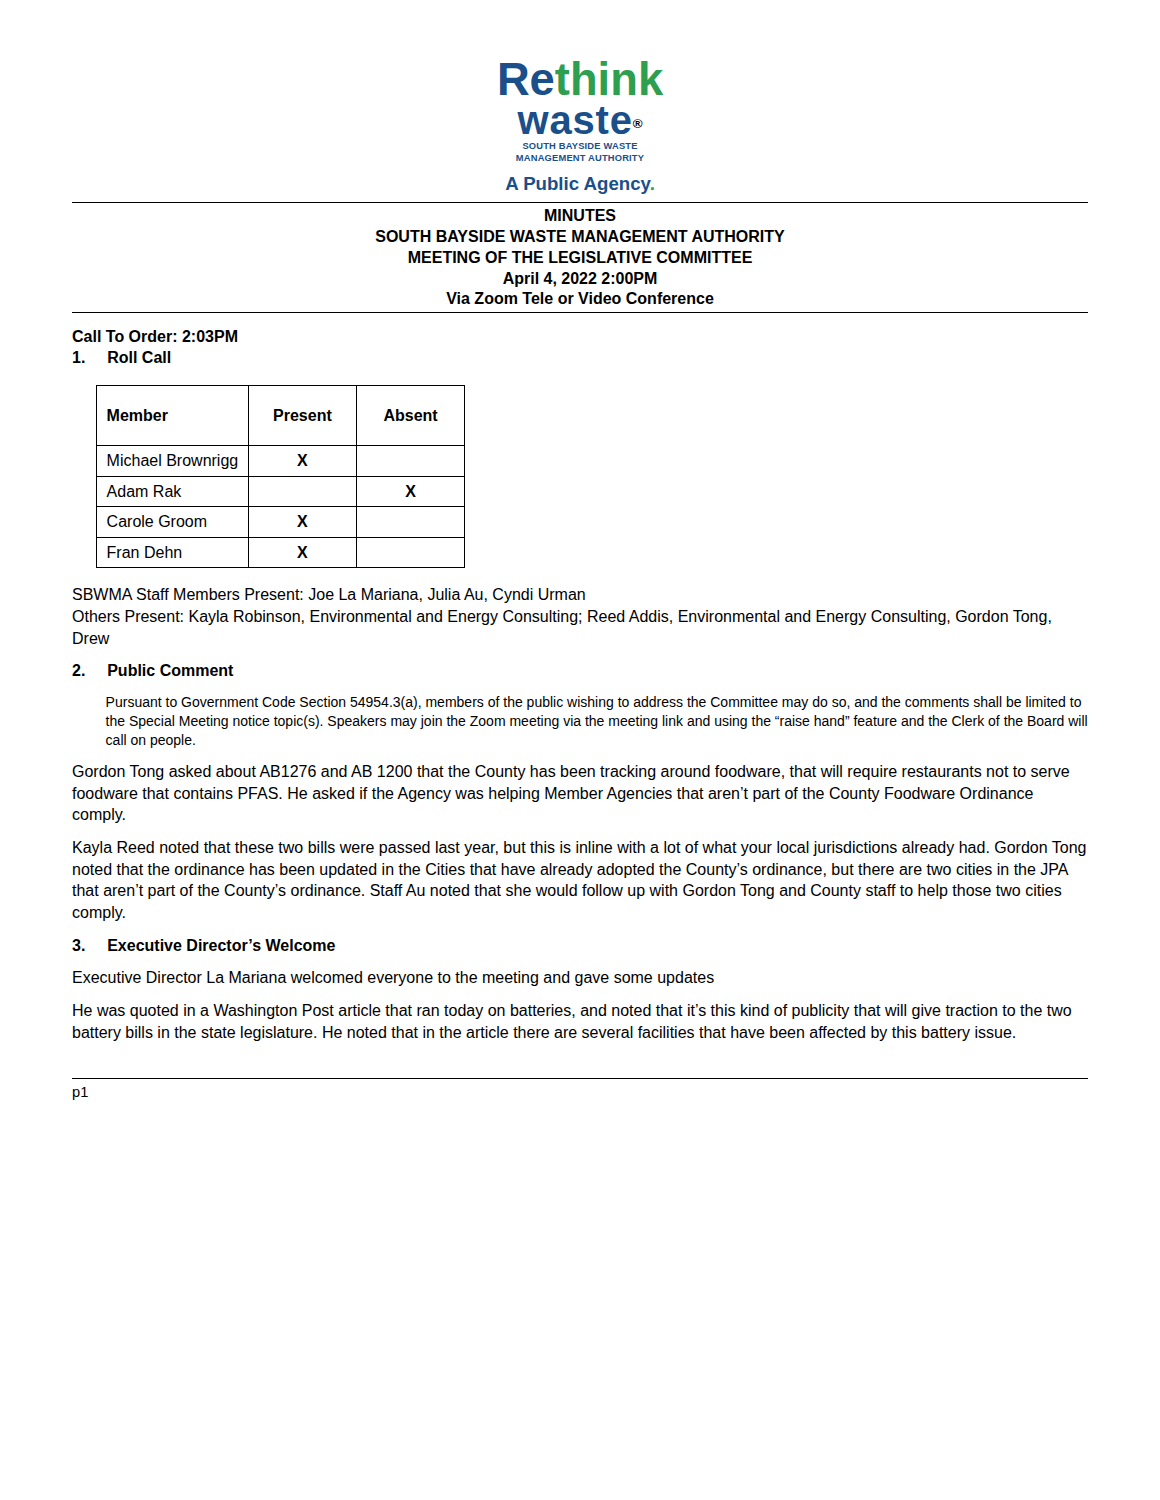Re think
waste®
SOUTH BAYSIDE WASTE
MANAGEMENT AUTHORITY
A Public Agency.
MINUTES SOUTH BAYSIDE WASTE MANAGEMENT AUTHORITY MEETING OF THE LEGISLATIVE COMMITTEE April 4, 2022 2:00PM Via Zoom Tele or Video Conference
Call To Order: 2:03PM
1. Roll Call
| Member | Present | Absent |
| --- | --- | --- |
| Michael Brownrigg | X | |
| Adam Rak | | X |
| Carole Groom | X | |
| Fran Dehn | X | |
SBWMA Staff Members Present: Joe La Mariana, Julia Au, Cyndi Urman
Others Present: Kayla Robinson, Environmental and Energy Consulting; Reed Addis, Environmental and Energy Consulting, Gordon Tong, Drew
2. Public Comment
Pursuant to Government Code Section 54954.3(a), members of the public wishing to address the Committee may do so, and the comments shall be limited to the Special Meeting notice topic(s). Speakers may join the Zoom meeting via the meeting link and using the “raise hand” feature and the Clerk of the Board will call on people.
Gordon Tong asked about AB1276 and AB 1200 that the County has been tracking around foodware, that will require restaurants not to serve foodware that contains PFAS. He asked if the Agency was helping Member Agencies that aren’t part of the County Foodware Ordinance comply.
Kayla Reed noted that these two bills were passed last year, but this is inline with a lot of what your local jurisdictions already had. Gordon Tong noted that the ordinance has been updated in the Cities that have already adopted the County’s ordinance, but there are two cities in the JPA that aren’t part of the County’s ordinance. Staff Au noted that she would follow up with Gordon Tong and County staff to help those two cities comply.
3. Executive Director’s Welcome
Executive Director La Mariana welcomed everyone to the meeting and gave some updates
He was quoted in a Washington Post article that ran today on batteries, and noted that it’s this kind of publicity that will give traction to the two battery bills in the state legislature. He noted that in the article there are several facilities that have been affected by this battery issue.
p1